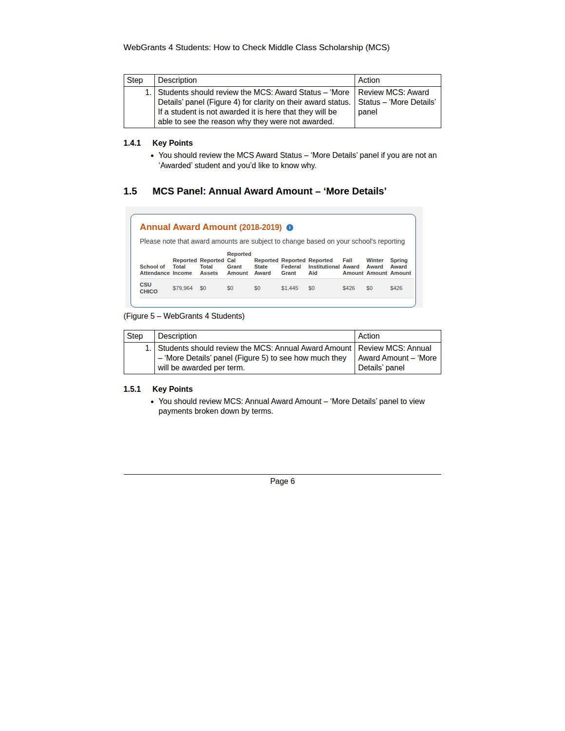WebGrants 4 Students: How to Check Middle Class Scholarship (MCS)
| Step | Description | Action |
| --- | --- | --- |
| 1. | Students should review the MCS: Award Status – ‘More Details’ panel (Figure 4) for clarity on their award status. If a student is not awarded it is here that they will be able to see the reason why they were not awarded. | Review MCS: Award Status – ‘More Details’ panel |
1.4.1 Key Points
You should review the MCS Award Status – ‘More Details’ panel if you are not an ‘Awarded’ student and you’d like to know why.
1.5 MCS Panel: Annual Award Amount – ‘More Details’
Annual Award Amount (2018-2019) i
Please note that award amounts are subject to change based on your school's reporting
| School of Attendance | Reported Total Income | Reported Total Assets | Reported Cal Grant Amount | Reported State Award | Reported Federal Grant | Reported Institutional Aid | Fall Award Amount | Winter Award Amount | Spring Award Amount |
| --- | --- | --- | --- | --- | --- | --- | --- | --- | --- |
| CSU CHICO | $79,964 | $0 | $0 | $0 | $1,445 | $0 | $426 | $0 | $426 |
(Figure 5 – WebGrants 4 Students)
| Step | Description | Action |
| --- | --- | --- |
| 1. | Students should review the MCS: Annual Award Amount – ‘More Details’ panel (Figure 5) to see how much they will be awarded per term. | Review MCS: Annual Award Amount – ‘More Details’ panel |
1.5.1 Key Points
You should review MCS: Annual Award Amount – ‘More Details’ panel to view payments broken down by terms.
Page 6